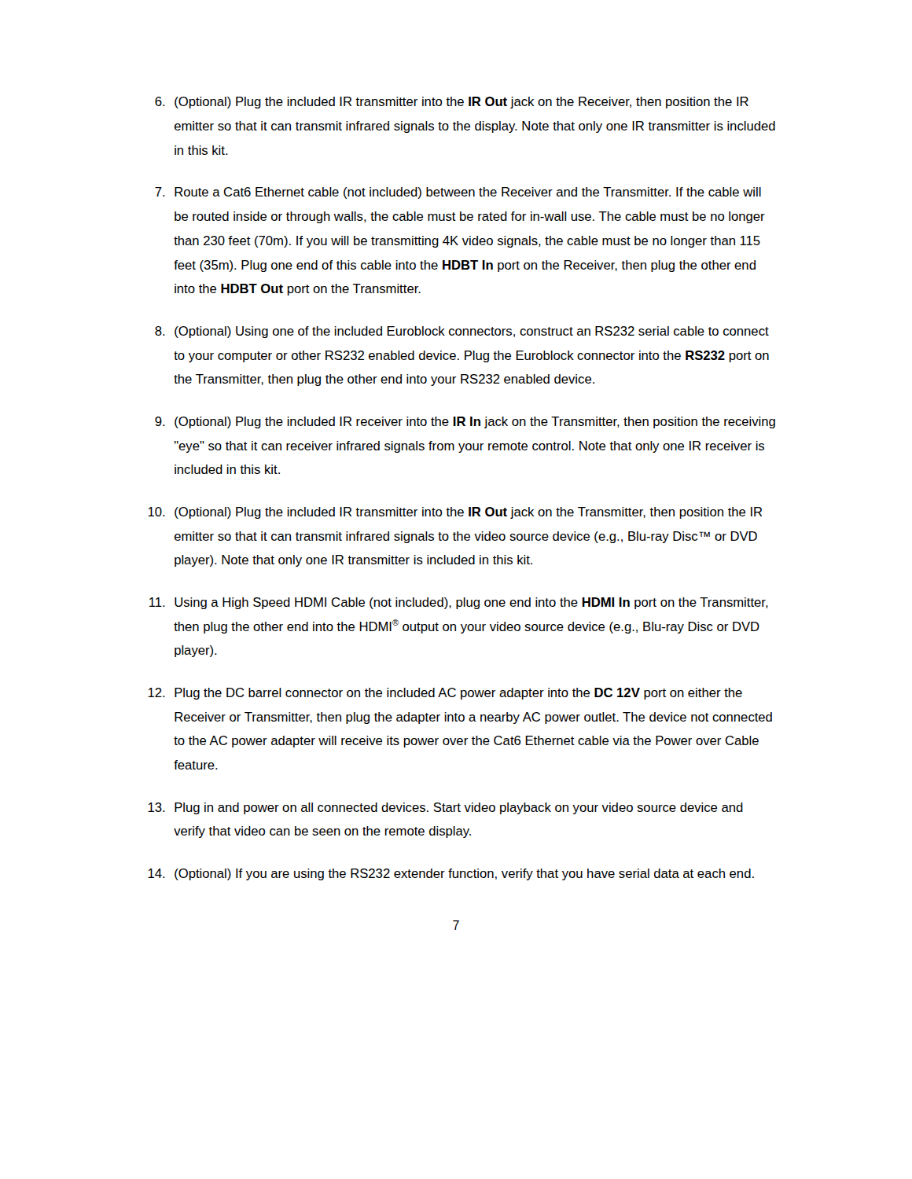(Optional) Plug the included IR transmitter into the IR Out jack on the Receiver, then position the IR emitter so that it can transmit infrared signals to the display. Note that only one IR transmitter is included in this kit.
Route a Cat6 Ethernet cable (not included) between the Receiver and the Transmitter. If the cable will be routed inside or through walls, the cable must be rated for in-wall use. The cable must be no longer than 230 feet (70m). If you will be transmitting 4K video signals, the cable must be no longer than 115 feet (35m). Plug one end of this cable into the HDBT In port on the Receiver, then plug the other end into the HDBT Out port on the Transmitter.
(Optional) Using one of the included Euroblock connectors, construct an RS232 serial cable to connect to your computer or other RS232 enabled device. Plug the Euroblock connector into the RS232 port on the Transmitter, then plug the other end into your RS232 enabled device.
(Optional) Plug the included IR receiver into the IR In jack on the Transmitter, then position the receiving "eye" so that it can receiver infrared signals from your remote control. Note that only one IR receiver is included in this kit.
(Optional) Plug the included IR transmitter into the IR Out jack on the Transmitter, then position the IR emitter so that it can transmit infrared signals to the video source device (e.g., Blu-ray Disc™ or DVD player). Note that only one IR transmitter is included in this kit.
Using a High Speed HDMI Cable (not included), plug one end into the HDMI In port on the Transmitter, then plug the other end into the HDMI® output on your video source device (e.g., Blu-ray Disc or DVD player).
Plug the DC barrel connector on the included AC power adapter into the DC 12V port on either the Receiver or Transmitter, then plug the adapter into a nearby AC power outlet. The device not connected to the AC power adapter will receive its power over the Cat6 Ethernet cable via the Power over Cable feature.
Plug in and power on all connected devices. Start video playback on your video source device and verify that video can be seen on the remote display.
(Optional) If you are using the RS232 extender function, verify that you have serial data at each end.
7